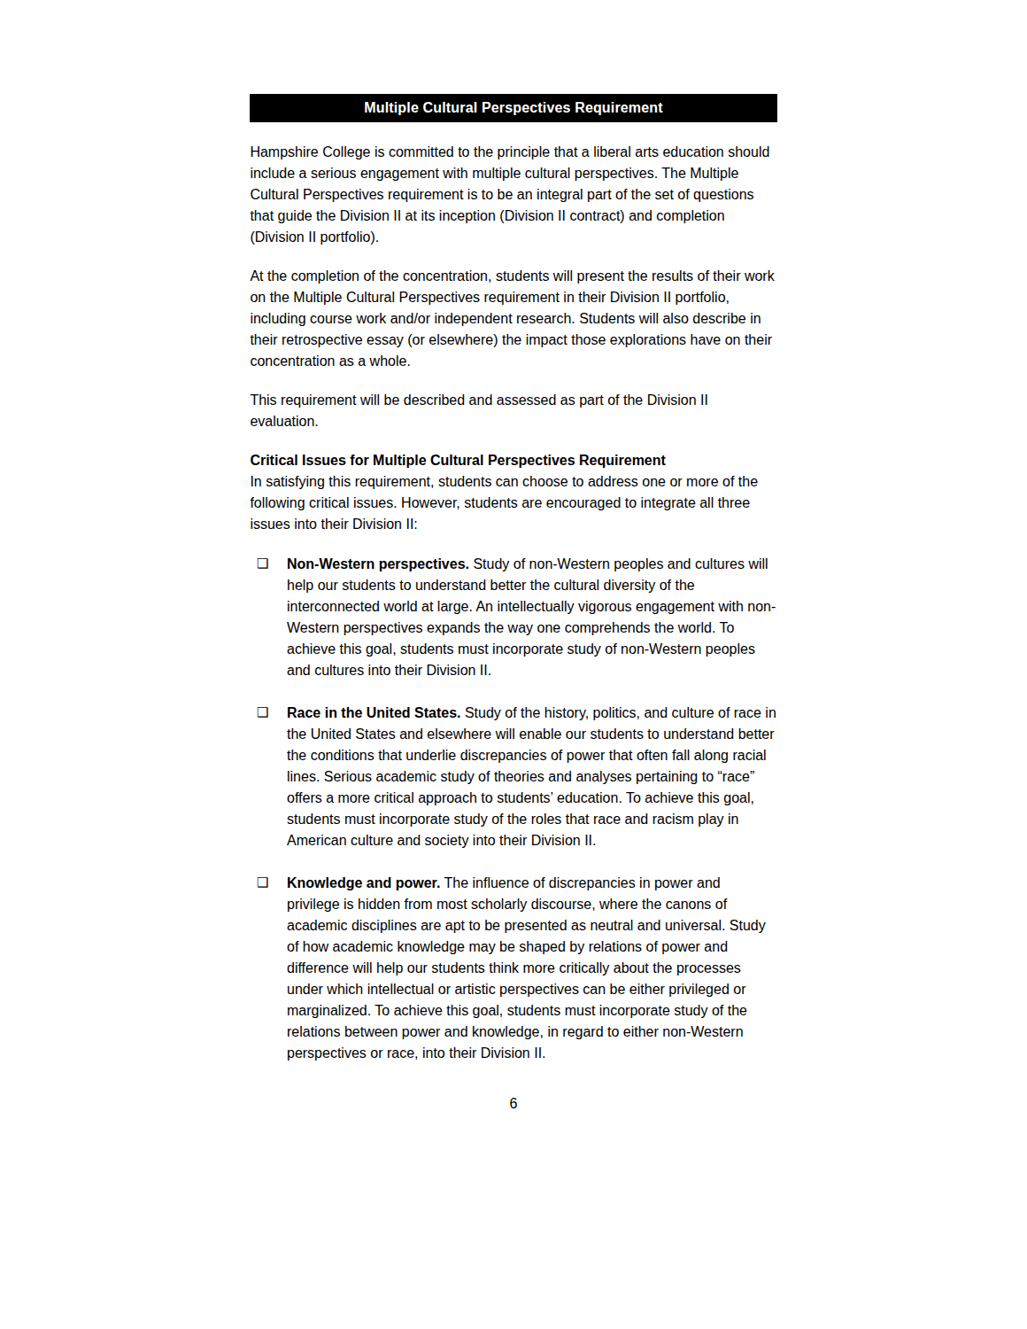Multiple Cultural Perspectives Requirement
Hampshire College is committed to the principle that a liberal arts education should include a serious engagement with multiple cultural perspectives. The Multiple Cultural Perspectives requirement is to be an integral part of the set of questions that guide the Division II at its inception (Division II contract) and completion (Division II portfolio).
At the completion of the concentration, students will present the results of their work on the Multiple Cultural Perspectives requirement in their Division II portfolio, including course work and/or independent research. Students will also describe in their retrospective essay (or elsewhere) the impact those explorations have on their concentration as a whole.
This requirement will be described and assessed as part of the Division II evaluation.
Critical Issues for Multiple Cultural Perspectives Requirement
In satisfying this requirement, students can choose to address one or more of the following critical issues. However, students are encouraged to integrate all three issues into their Division II:
Non-Western perspectives. Study of non-Western peoples and cultures will help our students to understand better the cultural diversity of the interconnected world at large. An intellectually vigorous engagement with non-Western perspectives expands the way one comprehends the world. To achieve this goal, students must incorporate study of non-Western peoples and cultures into their Division II.
Race in the United States. Study of the history, politics, and culture of race in the United States and elsewhere will enable our students to understand better the conditions that underlie discrepancies of power that often fall along racial lines. Serious academic study of theories and analyses pertaining to “race” offers a more critical approach to students’ education. To achieve this goal, students must incorporate study of the roles that race and racism play in American culture and society into their Division II.
Knowledge and power. The influence of discrepancies in power and privilege is hidden from most scholarly discourse, where the canons of academic disciplines are apt to be presented as neutral and universal. Study of how academic knowledge may be shaped by relations of power and difference will help our students think more critically about the processes under which intellectual or artistic perspectives can be either privileged or marginalized. To achieve this goal, students must incorporate study of the relations between power and knowledge, in regard to either non-Western perspectives or race, into their Division II.
6